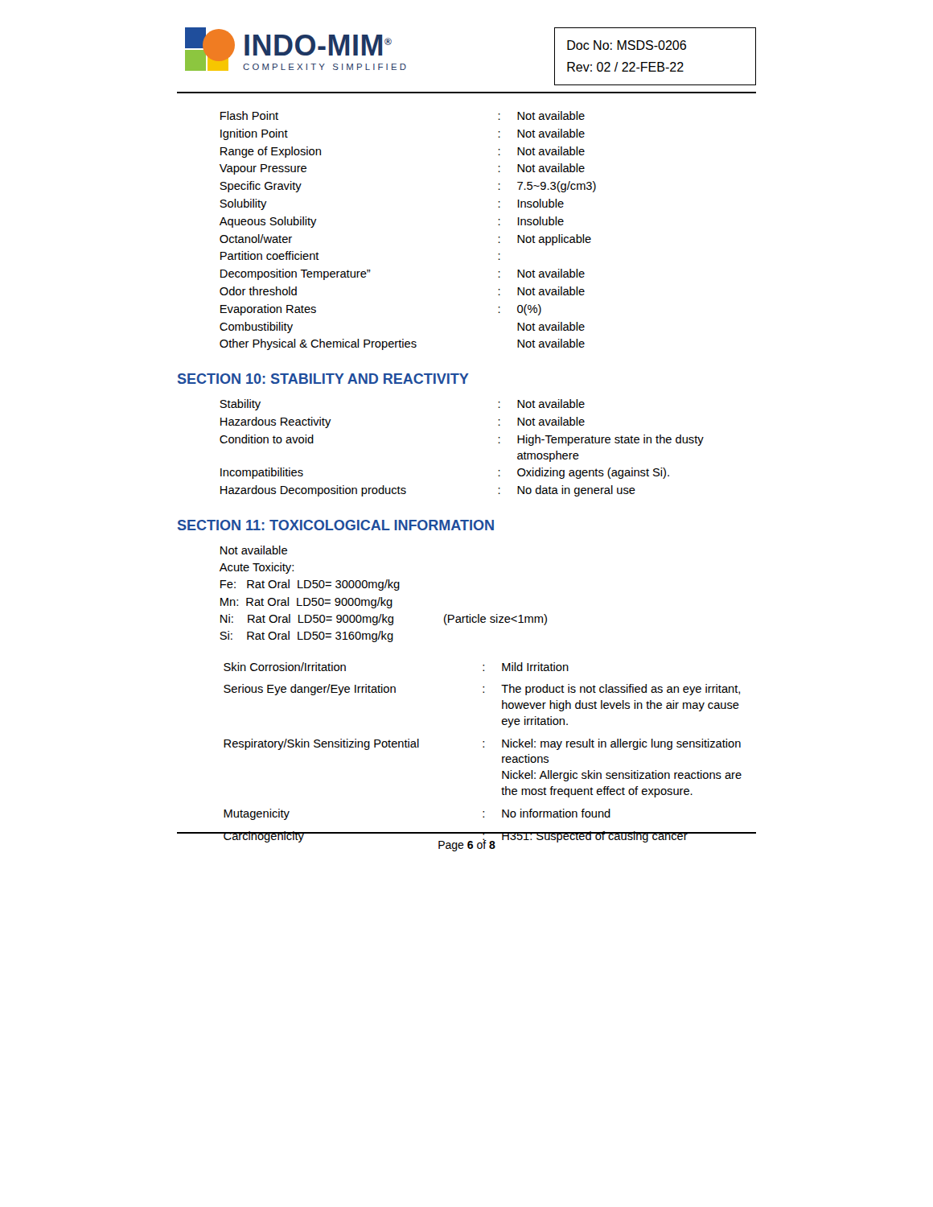INDO-MIM®
COMPLEXITY SIMPLIFIED
Doc No: MSDS-0206
Rev: 02 / 22-FEB-22
| Flash Point | : | Not available |
| Ignition Point | : | Not available |
| Range of Explosion | : | Not available |
| Vapour Pressure | : | Not available |
| Specific Gravity | : | 7.5~9.3(g/cm3) |
| Solubility | : | Insoluble |
| Aqueous Solubility | : | Insoluble |
| Octanol/water | : | Not applicable |
| Partition coefficient | : | |
| Decomposition Temperature” | : | Not available |
| Odor threshold | : | Not available |
| Evaporation Rates | : | 0(%) |
| Combustibility | | Not available |
| Other Physical & Chemical Properties | | Not available |
SECTION 10: STABILITY AND REACTIVITY
| Stability | : | Not available |
| Hazardous Reactivity | : | Not available |
| Condition to avoid | : | High-Temperature state in the dusty atmosphere |
| Incompatibilities | : | Oxidizing agents (against Si). |
| Hazardous Decomposition products | : | No data in general use |
SECTION 11: TOXICOLOGICAL INFORMATION
Not available
Acute Toxicity:
Fe: Rat Oral LD50= 30000mg/kg
Mn: Rat Oral LD50= 9000mg/kg
Ni: Rat Oral LD50= 9000mg/kg (Particle size<1mm)
Si: Rat Oral LD50= 3160mg/kg
| Skin Corrosion/Irritation | : | Mild Irritation |
| Serious Eye danger/Eye Irritation | : | The product is not classified as an eye irritant, however high dust levels in the air may cause eye irritation. |
| Respiratory/Skin Sensitizing Potential | : | Nickel: may result in allergic lung sensitization reactions Nickel: Allergic skin sensitization reactions are the most frequent effect of exposure. |
| Mutagenicity | : | No information found |
| Carcinogenicity | : | H351: Suspected of causing cancer |
Page 6 of 8